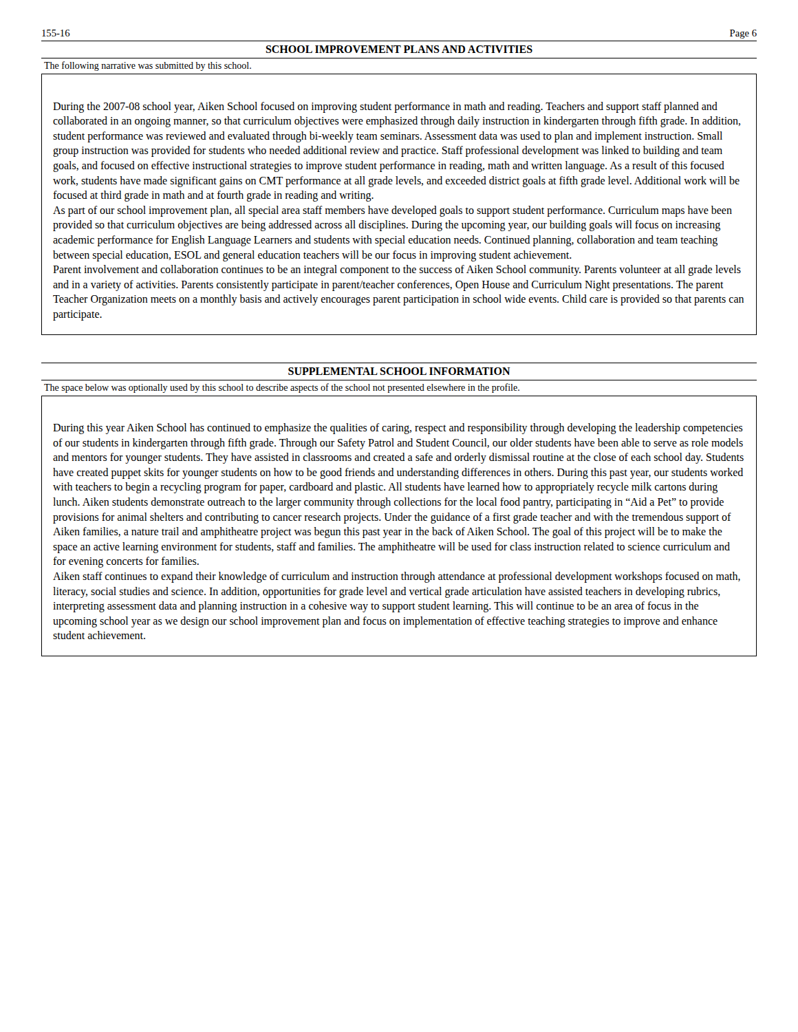155-16 Page 6
SCHOOL IMPROVEMENT PLANS AND ACTIVITIES
The following narrative was submitted by this school.
During the 2007-08 school year, Aiken School focused on improving student performance in math and reading. Teachers and support staff planned and collaborated in an ongoing manner, so that curriculum objectives were emphasized through daily instruction in kindergarten through fifth grade. In addition, student performance was reviewed and evaluated through bi-weekly team seminars. Assessment data was used to plan and implement instruction. Small group instruction was provided for students who needed additional review and practice. Staff professional development was linked to building and team goals, and focused on effective instructional strategies to improve student performance in reading, math and written language. As a result of this focused work, students have made significant gains on CMT performance at all grade levels, and exceeded district goals at fifth grade level. Additional work will be focused at third grade in math and at fourth grade in reading and writing.
As part of our school improvement plan, all special area staff members have developed goals to support student performance. Curriculum maps have been provided so that curriculum objectives are being addressed across all disciplines. During the upcoming year, our building goals will focus on increasing academic performance for English Language Learners and students with special education needs. Continued planning, collaboration and team teaching between special education, ESOL and general education teachers will be our focus in improving student achievement.
Parent involvement and collaboration continues to be an integral component to the success of Aiken School community. Parents volunteer at all grade levels and in a variety of activities. Parents consistently participate in parent/teacher conferences, Open House and Curriculum Night presentations. The parent Teacher Organization meets on a monthly basis and actively encourages parent participation in school wide events. Child care is provided so that parents can participate.
SUPPLEMENTAL SCHOOL INFORMATION
The space below was optionally used by this school to describe aspects of the school not presented elsewhere in the profile.
During this year Aiken School has continued to emphasize the qualities of caring, respect and responsibility through developing the leadership competencies of our students in kindergarten through fifth grade. Through our Safety Patrol and Student Council, our older students have been able to serve as role models and mentors for younger students. They have assisted in classrooms and created a safe and orderly dismissal routine at the close of each school day. Students have created puppet skits for younger students on how to be good friends and understanding differences in others. During this past year, our students worked with teachers to begin a recycling program for paper, cardboard and plastic. All students have learned how to appropriately recycle milk cartons during lunch. Aiken students demonstrate outreach to the larger community through collections for the local food pantry, participating in “Aid a Pet” to provide provisions for animal shelters and contributing to cancer research projects. Under the guidance of a first grade teacher and with the tremendous support of Aiken families, a nature trail and amphitheatre project was begun this past year in the back of Aiken School. The goal of this project will be to make the space an active learning environment for students, staff and families. The amphitheatre will be used for class instruction related to science curriculum and for evening concerts for families.
Aiken staff continues to expand their knowledge of curriculum and instruction through attendance at professional development workshops focused on math, literacy, social studies and science. In addition, opportunities for grade level and vertical grade articulation have assisted teachers in developing rubrics, interpreting assessment data and planning instruction in a cohesive way to support student learning. This will continue to be an area of focus in the upcoming school year as we design our school improvement plan and focus on implementation of effective teaching strategies to improve and enhance student achievement.